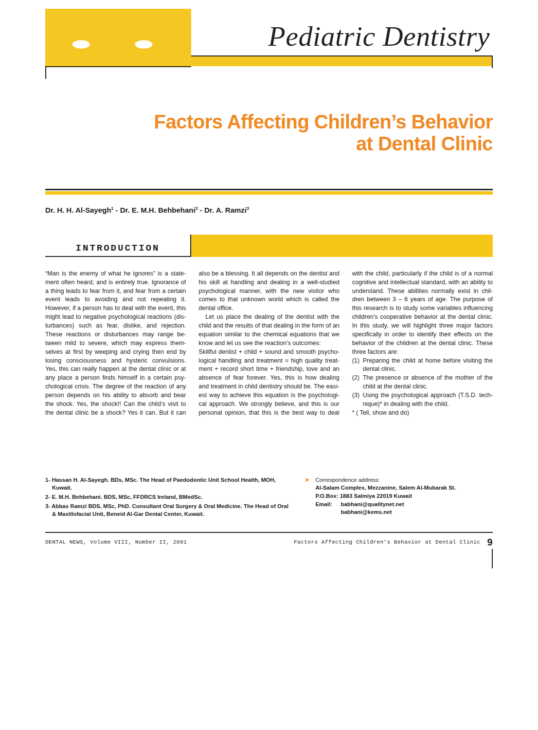Pediatric Dentistry
Factors Affecting Children’s Behavior
at Dental Clinic
Dr. H. H. Al-Sayegh1 - Dr. E. M.H. Behbehani2 - Dr. A. Ramzi3
INTRODUCTION
“Man is the enemy of what he ignores” is a statement often heard, and is entirely true. Ignorance of a thing leads to fear from it, and fear from a certain event leads to avoiding and not repeating it. However, if a person has to deal with the event, this might lead to negative psychological reactions (disturbances) such as fear, dislike, and rejection. These reactions or disturbances may range between mild to severe, which may express themselves at first by weeping and crying then end by losing consciousness and hysteric convulsions. Yes, this can really happen at the dental clinic or at any place a person finds himself in a certain psychological crisis. The degree of the reaction of any person depends on his ability to absorb and bear the shock. Yes, the shock!! Can the child’s visit to the dental clinic be a shock? Yes it can. But it can also be a blessing. It all depends on the dentist and his skill at handling and dealing in a well-studied psychological manner, with the new visitor who comes to that unknown world which is called the dental office.
Let us place the dealing of the dentist with the child and the results of that dealing in the form of an equation similar to the chemical equations that we know and let us see the reaction’s outcomes:
Skillful dentist + child + sound and smooth psychological handling and treatment = high quality treatment + record short time + friendship, love and an absence of fear forever. Yes, this is how dealing and treatment in child dentistry should be. The easiest way to achieve this equation is the psychological approach. We strongly believe, and this is our personal opinion, that this is the best way to deal with the child, particularly if the child is of a normal cognitive and intellectual standard, with an ability to understand. These abilities normally exist in children between 3 – 6 years of age. The purpose of this research is to study some variables influencing children’s cooperative behavior at the dental clinic. In this study, we will highlight three major factors specifically in order to identify their effects on the behavior of the children at the dental clinic. These three factors are:
(1) Preparing the child at home before visiting the dental clinic.
(2) The presence or absence of the mother of the child at the dental clinic.
(3) Using the psychological approach (T.S.D. technique)* in dealing with the child.
* ( Tell, show and do)
1- Hassan H. Al-Sayegh. BDs, MSc. The Head of Paedodontic Unit School Health, MOH, Kuwait.
2- E. M.H. Behbehani. BDS, MSc, FFDRCS Ireland, BMedSc.
3- Abbas Ramzi BDS, MSc, PhD. Consultant Oral Surgery & Oral Medicine. The Head of Oral & Maxillofacial Unit, Beneid Al-Gar Dental Center, Kuwait.
➤
Correspondence address:
Al-Salam Complex, Mezzanine, Salem Al-Mubarak St.
P.O.Box: 1883 Salmiya 22019 Kuwait
Email: babhani@qualitynet.net
babhani@kems.net
DENTAL NEWS, Volume VIII, Number II, 2001
Factors Affecting Children’s Behavior at Dental Clinic 9